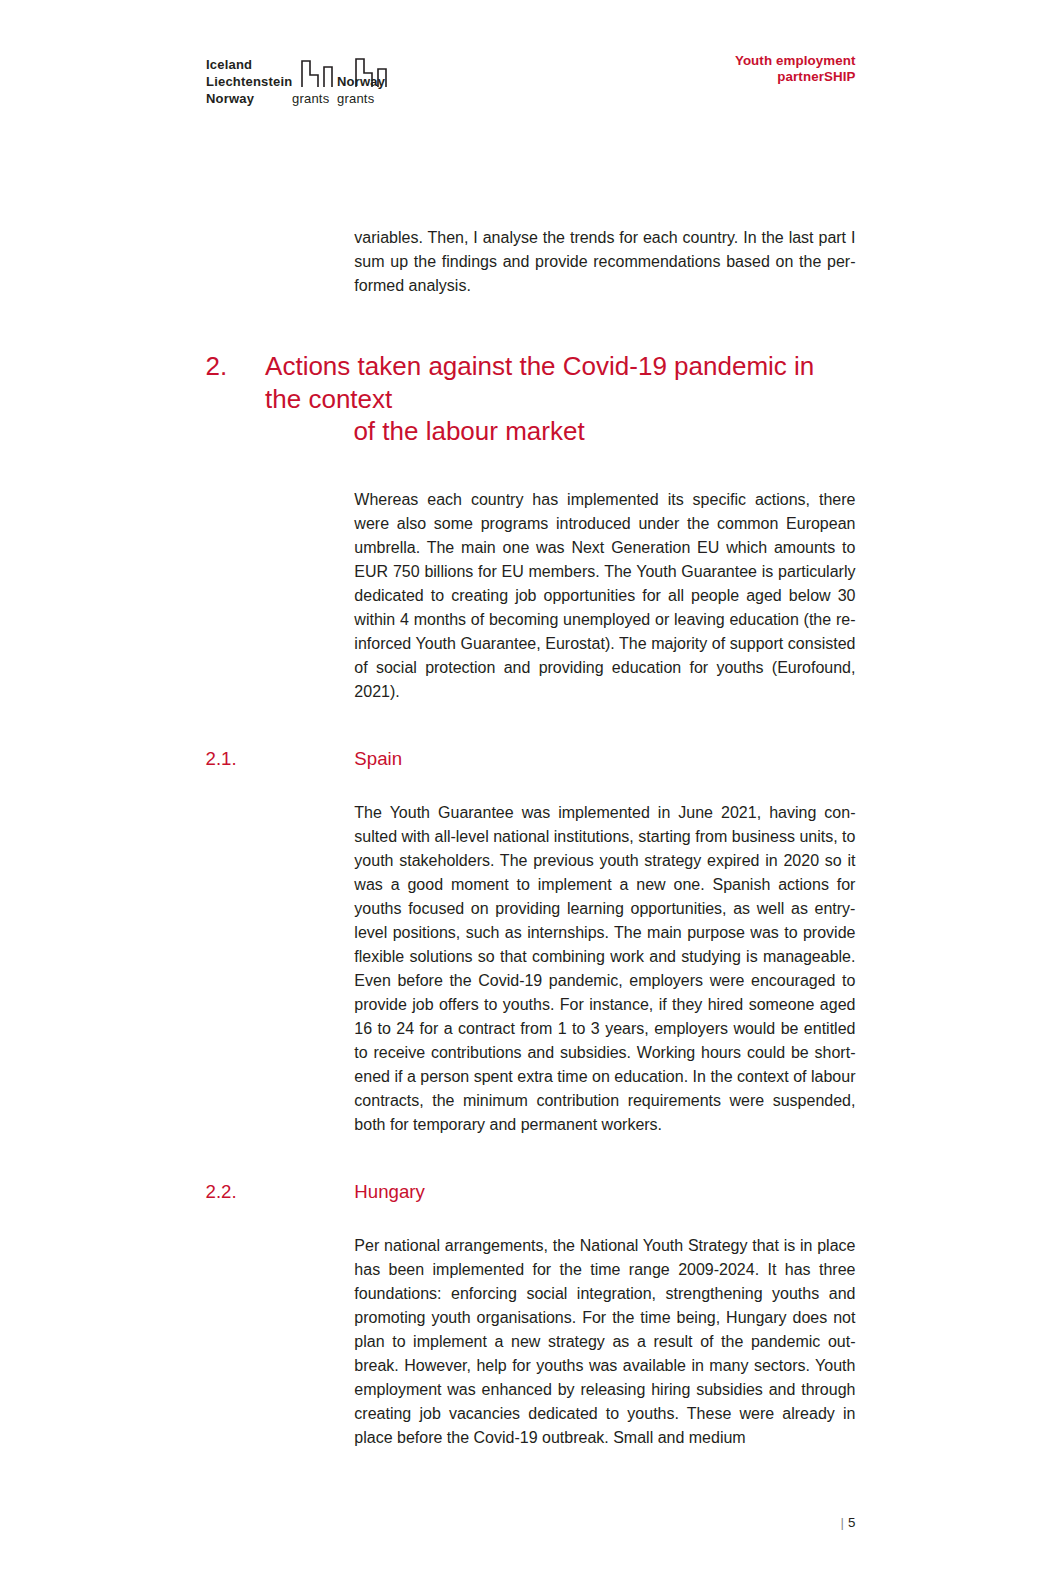Iceland Liechtenstein Norway grants Norway grants
Youth employment
partnerSHIP
variables. Then, I analyse the trends for each country. In the last part I sum up the findings and provide recommendations based on the performed analysis.
2. Actions taken against the Covid-19 pandemic in the contextof the labour market
Whereas each country has implemented its specific actions, there were also some programs introduced under the common European umbrella. The main one was Next Generation EU which amounts to EUR 750 billions for EU members. The Youth Guarantee is particularly dedicated to creating job opportunities for all people aged below 30 within 4 months of becoming unemployed or leaving education (the reinforced Youth Guarantee, Eurostat). The majority of support consisted of social protection and providing education for youths (Eurofound, 2021).
2.1. Spain
The Youth Guarantee was implemented in June 2021, having consulted with all-level national institutions, starting from business units, to youth stakeholders. The previous youth strategy expired in 2020 so it was a good moment to implement a new one. Spanish actions for youths focused on providing learning opportunities, as well as entry-level positions, such as internships. The main purpose was to provide flexible solutions so that combining work and studying is manageable. Even before the Covid-19 pandemic, employers were encouraged to provide job offers to youths. For instance, if they hired someone aged 16 to 24 for a contract from 1 to 3 years, employers would be entitled to receive contributions and subsidies. Working hours could be shortened if a person spent extra time on education. In the context of labour contracts, the minimum contribution requirements were suspended, both for temporary and permanent workers.
2.2. Hungary
Per national arrangements, the National Youth Strategy that is in place has been implemented for the time range 2009-2024. It has three foundations: enforcing social integration, strengthening youths and promoting youth organisations. For the time being, Hungary does not plan to implement a new strategy as a result of the pandemic outbreak. However, help for youths was available in many sectors. Youth employment was enhanced by releasing hiring subsidies and through creating job vacancies dedicated to youths. These were already in place before the Covid-19 outbreak. Small and medium
|5